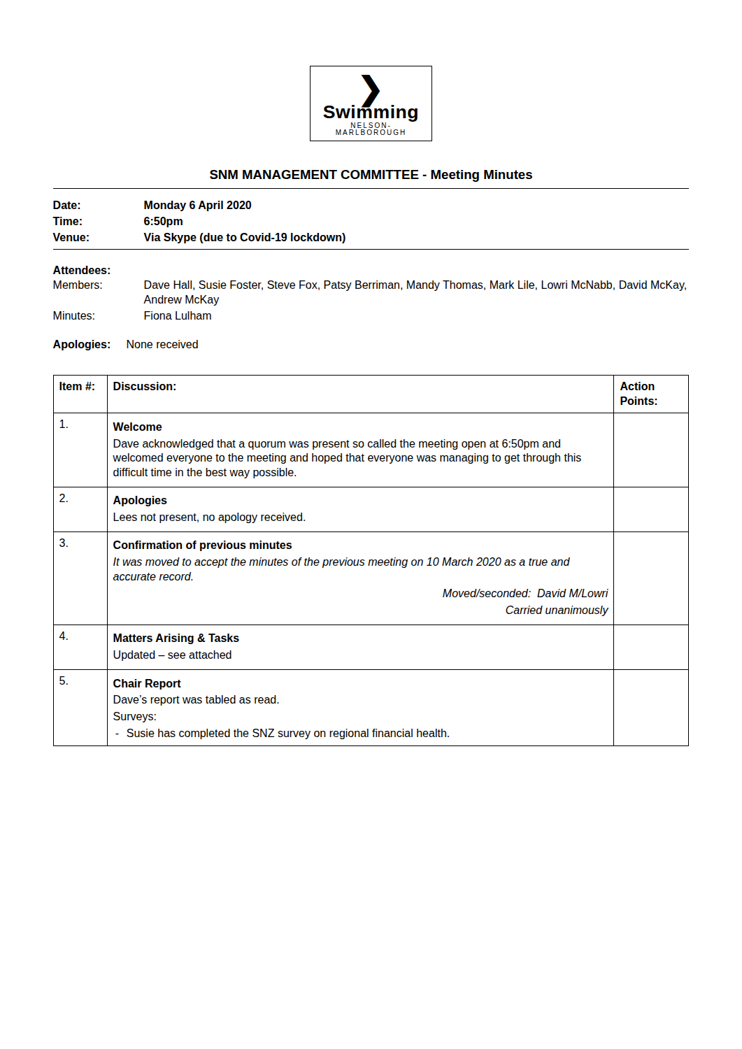❯ Swimming NELSON-
MARLBOROUGH
SNM MANAGEMENT COMMITTEE - Meeting Minutes
| Date: | Monday 6 April 2020 |
| Time: | 6:50pm |
| Venue: | Via Skype (due to Covid-19 lockdown) |
Attendees:
| Members: | Dave Hall, Susie Foster, Steve Fox, Patsy Berriman, Mandy Thomas, Mark Lile, Lowri McNabb, David McKay, Andrew McKay |
| Minutes: | Fiona Lulham |
Apologies: None received
| Item #: | Discussion: | Action Points: |
| --- | --- | --- |
| 1. | Welcome Dave acknowledged that a quorum was present so called the meeting open at 6:50pm and welcomed everyone to the meeting and hoped that everyone was managing to get through this difficult time in the best way possible. | |
| 2. | Apologies Lees not present, no apology received. | |
| 3. | Confirmation of previous minutes It was moved to accept the minutes of the previous meeting on 10 March 2020 as a true and accurate record. Moved/seconded: David M/Lowri Carried unanimously | |
| 4. | Matters Arising & Tasks Updated – see attached | |
| 5. | Chair Report Dave’s report was tabled as read. Surveys: Susie has completed the SNZ survey on regional financial health. | |